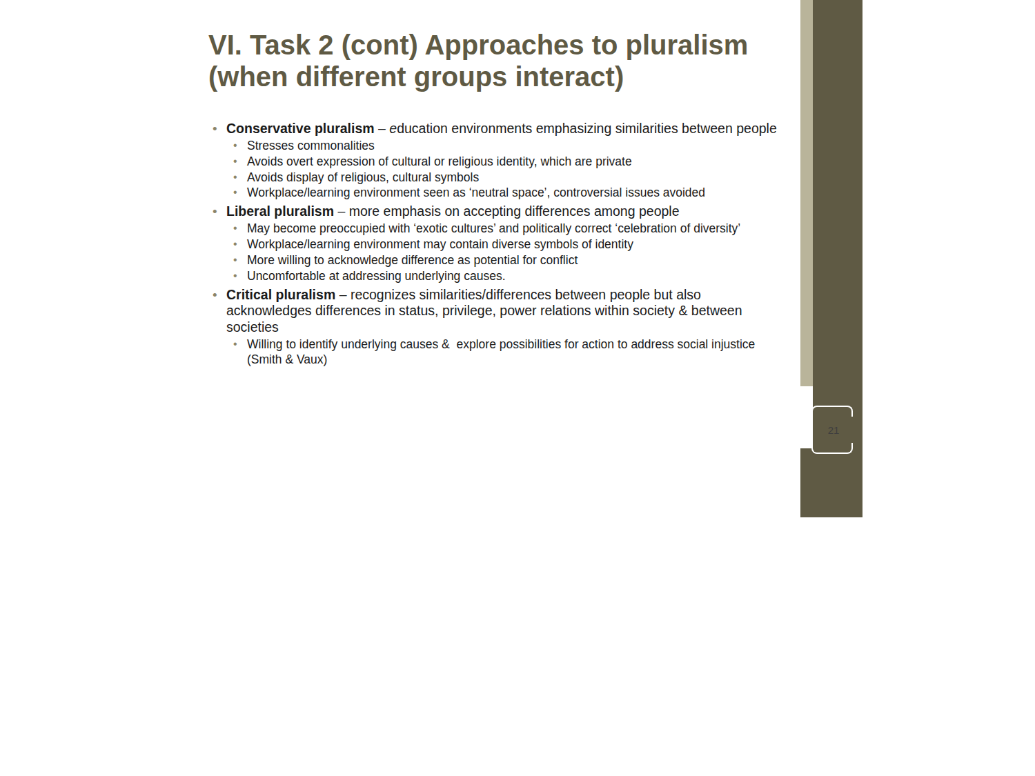VI. Task 2 (cont) Approaches to pluralism (when different groups interact)
Conservative pluralism – education environments emphasizing similarities between people
Stresses commonalities
Avoids overt expression of cultural or religious identity, which are private
Avoids display of religious, cultural symbols
Workplace/learning environment seen as ‘neutral space’, controversial issues avoided
Liberal pluralism – more emphasis on accepting differences among people
May become preoccupied with ‘exotic cultures’ and politically correct ‘celebration of diversity’
Workplace/learning environment may contain diverse symbols of identity
More willing to acknowledge difference as potential for conflict
Uncomfortable at addressing underlying causes.
Critical pluralism – recognizes similarities/differences between people but also acknowledges differences in status, privilege, power relations within society & between societies
Willing to identify underlying causes & explore possibilities for action to address social injustice
(Smith & Vaux)
21